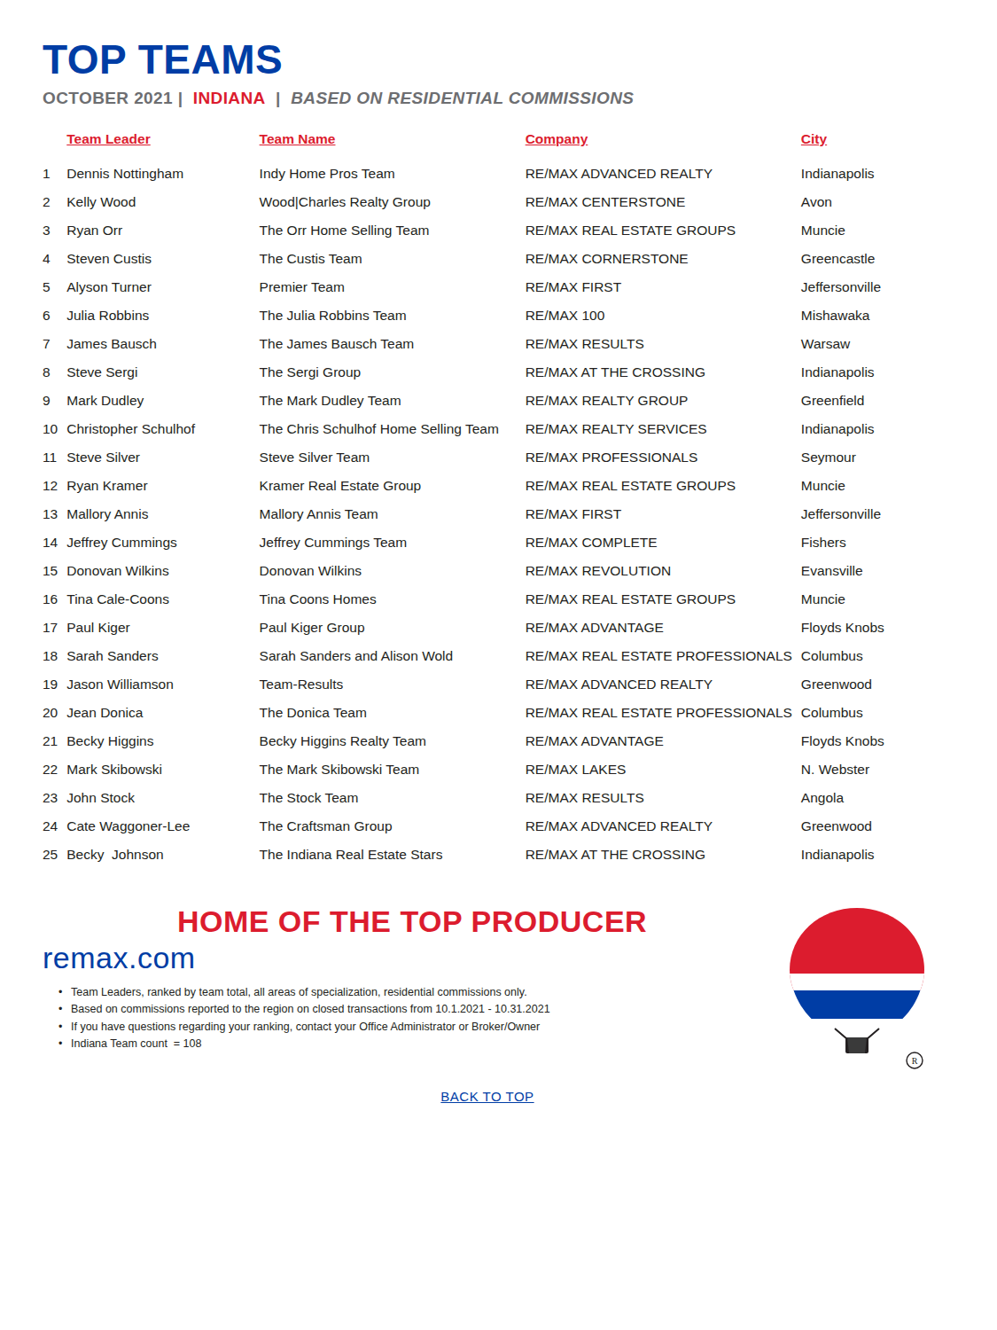TOP TEAMS
OCTOBER 2021 | INDIANA | BASED ON RESIDENTIAL COMMISSIONS
| | Team Leader | Team Name | Company | City |
| --- | --- | --- | --- | --- |
| 1 | Dennis Nottingham | Indy Home Pros Team | RE/MAX ADVANCED REALTY | Indianapolis |
| 2 | Kelly Wood | Wood/Charles Realty Group | RE/MAX CENTERSTONE | Avon |
| 3 | Ryan Orr | The Orr Home Selling Team | RE/MAX REAL ESTATE GROUPS | Muncie |
| 4 | Steven Custis | The Custis Team | RE/MAX CORNERSTONE | Greencastle |
| 5 | Alyson Turner | Premier Team | RE/MAX FIRST | Jeffersonville |
| 6 | Julia Robbins | The Julia Robbins Team | RE/MAX 100 | Mishawaka |
| 7 | James Bausch | The James Bausch Team | RE/MAX RESULTS | Warsaw |
| 8 | Steve Sergi | The Sergi Group | RE/MAX AT THE CROSSING | Indianapolis |
| 9 | Mark Dudley | The Mark Dudley Team | RE/MAX REALTY GROUP | Greenfield |
| 10 | Christopher Schulhof | The Chris Schulhof Home Selling Team | RE/MAX REALTY SERVICES | Indianapolis |
| 11 | Steve Silver | Steve Silver Team | RE/MAX PROFESSIONALS | Seymour |
| 12 | Ryan Kramer | Kramer Real Estate Group | RE/MAX REAL ESTATE GROUPS | Muncie |
| 13 | Mallory Annis | Mallory Annis Team | RE/MAX FIRST | Jeffersonville |
| 14 | Jeffrey Cummings | Jeffrey Cummings Team | RE/MAX COMPLETE | Fishers |
| 15 | Donovan Wilkins | Donovan Wilkins | RE/MAX REVOLUTION | Evansville |
| 16 | Tina Cale-Coons | Tina Coons Homes | RE/MAX REAL ESTATE GROUPS | Muncie |
| 17 | Paul Kiger | Paul Kiger Group | RE/MAX ADVANTAGE | Floyds Knobs |
| 18 | Sarah Sanders | Sarah Sanders and Alison Wold | RE/MAX REAL ESTATE PROFESSIONALS | Columbus |
| 19 | Jason Williamson | Team-Results | RE/MAX ADVANCED REALTY | Greenwood |
| 20 | Jean Donica | The Donica Team | RE/MAX REAL ESTATE PROFESSIONALS | Columbus |
| 21 | Becky Higgins | Becky Higgins Realty Team | RE/MAX ADVANTAGE | Floyds Knobs |
| 22 | Mark Skibowski | The Mark Skibowski Team | RE/MAX LAKES | N. Webster |
| 23 | John Stock | The Stock Team | RE/MAX RESULTS | Angola |
| 24 | Cate Waggoner-Lee | The Craftsman Group | RE/MAX ADVANCED REALTY | Greenwood |
| 25 | Becky Johnson | The Indiana Real Estate Stars | RE/MAX AT THE CROSSING | Indianapolis |
HOME OF THE TOP PRODUCER
remax.com
Team Leaders, ranked by team total, all areas of specialization, residential commissions only.
Based on commissions reported to the region on closed transactions from 10.1.2021 - 10.31.2021
If you have questions regarding your ranking, contact your Office Administrator or Broker/Owner
Indiana Team count = 108
R
BACK TO TOP